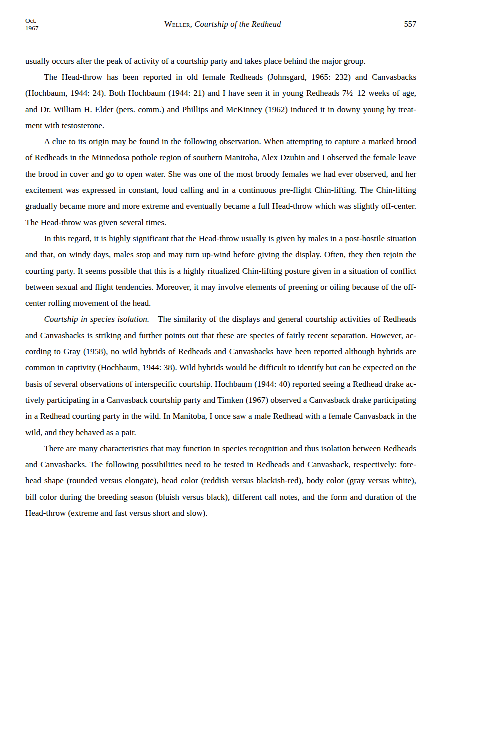Oct.
1967
Weller, Courtship of the Redhead
557
usually occurs after the peak of activity of a courtship party and takes place behind the major group.
The Head-throw has been reported in old female Redheads (Johnsgard, 1965: 232) and Canvasbacks (Hochbaum, 1944: 24). Both Hochbaum (1944: 21) and I have seen it in young Redheads 7½–12 weeks of age, and Dr. William H. Elder (pers. comm.) and Phillips and McKinney (1962) induced it in downy young by treatment with testosterone.
A clue to its origin may be found in the following observation. When attempting to capture a marked brood of Redheads in the Minnedosa pothole region of southern Manitoba, Alex Dzubin and I observed the female leave the brood in cover and go to open water. She was one of the most broody females we had ever observed, and her excitement was expressed in constant, loud calling and in a continuous pre-flight Chin-lifting. The Chin-lifting gradually became more and more extreme and eventually became a full Head-throw which was slightly off-center. The Head-throw was given several times.
In this regard, it is highly significant that the Head-throw usually is given by males in a post-hostile situation and that, on windy days, males stop and may turn up-wind before giving the display. Often, they then rejoin the courting party. It seems possible that this is a highly ritualized Chin-lifting posture given in a situation of conflict between sexual and flight tendencies. Moreover, it may involve elements of preening or oiling because of the off-center rolling movement of the head.
Courtship in species isolation.—The similarity of the displays and general courtship activities of Redheads and Canvasbacks is striking and further points out that these are species of fairly recent separation. However, according to Gray (1958), no wild hybrids of Redheads and Canvasbacks have been reported although hybrids are common in captivity (Hochbaum, 1944: 38). Wild hybrids would be difficult to identify but can be expected on the basis of several observations of interspecific courtship. Hochbaum (1944: 40) reported seeing a Redhead drake actively participating in a Canvasback courtship party and Timken (1967) observed a Canvasback drake participating in a Redhead courting party in the wild. In Manitoba, I once saw a male Redhead with a female Canvasback in the wild, and they behaved as a pair.
There are many characteristics that may function in species recognition and thus isolation between Redheads and Canvasbacks. The following possibilities need to be tested in Redheads and Canvasback, respectively: forehead shape (rounded versus elongate), head color (reddish versus blackish-red), body color (gray versus white), bill color during the breeding season (bluish versus black), different call notes, and the form and duration of the Head-throw (extreme and fast versus short and slow).